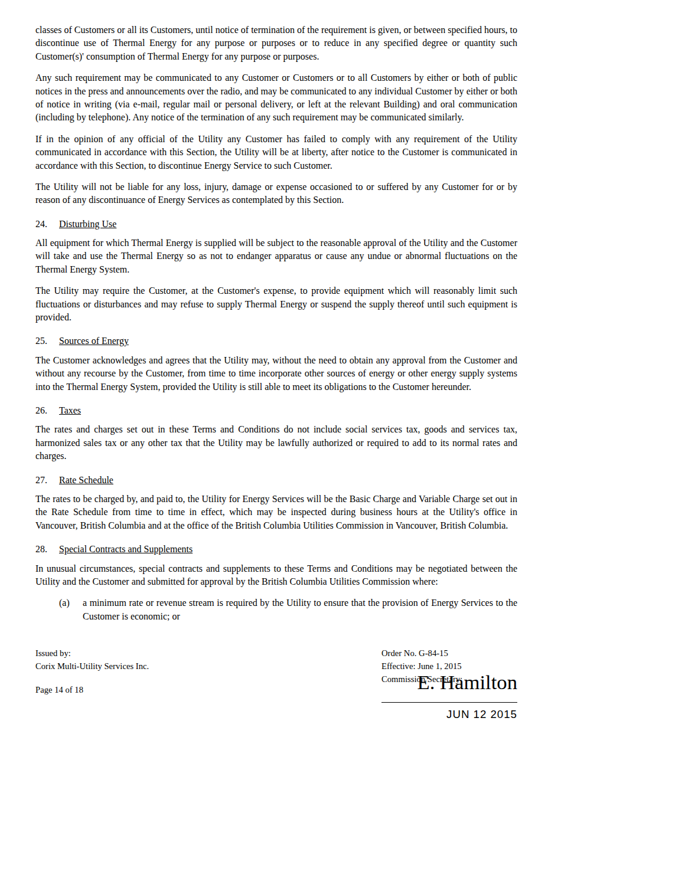classes of Customers or all its Customers, until notice of termination of the requirement is given, or between specified hours, to discontinue use of Thermal Energy for any purpose or purposes or to reduce in any specified degree or quantity such Customer(s)' consumption of Thermal Energy for any purpose or purposes.
Any such requirement may be communicated to any Customer or Customers or to all Customers by either or both of public notices in the press and announcements over the radio, and may be communicated to any individual Customer by either or both of notice in writing (via e-mail, regular mail or personal delivery, or left at the relevant Building) and oral communication (including by telephone). Any notice of the termination of any such requirement may be communicated similarly.
If in the opinion of any official of the Utility any Customer has failed to comply with any requirement of the Utility communicated in accordance with this Section, the Utility will be at liberty, after notice to the Customer is communicated in accordance with this Section, to discontinue Energy Service to such Customer.
The Utility will not be liable for any loss, injury, damage or expense occasioned to or suffered by any Customer for or by reason of any discontinuance of Energy Services as contemplated by this Section.
24. Disturbing Use
All equipment for which Thermal Energy is supplied will be subject to the reasonable approval of the Utility and the Customer will take and use the Thermal Energy so as not to endanger apparatus or cause any undue or abnormal fluctuations on the Thermal Energy System.
The Utility may require the Customer, at the Customer's expense, to provide equipment which will reasonably limit such fluctuations or disturbances and may refuse to supply Thermal Energy or suspend the supply thereof until such equipment is provided.
25. Sources of Energy
The Customer acknowledges and agrees that the Utility may, without the need to obtain any approval from the Customer and without any recourse by the Customer, from time to time incorporate other sources of energy or other energy supply systems into the Thermal Energy System, provided the Utility is still able to meet its obligations to the Customer hereunder.
26. Taxes
The rates and charges set out in these Terms and Conditions do not include social services tax, goods and services tax, harmonized sales tax or any other tax that the Utility may be lawfully authorized or required to add to its normal rates and charges.
27. Rate Schedule
The rates to be charged by, and paid to, the Utility for Energy Services will be the Basic Charge and Variable Charge set out in the Rate Schedule from time to time in effect, which may be inspected during business hours at the Utility's office in Vancouver, British Columbia and at the office of the British Columbia Utilities Commission in Vancouver, British Columbia.
28. Special Contracts and Supplements
In unusual circumstances, special contracts and supplements to these Terms and Conditions may be negotiated between the Utility and the Customer and submitted for approval by the British Columbia Utilities Commission where:
(a) a minimum rate or revenue stream is required by the Utility to ensure that the provision of Energy Services to the Customer is economic; or
Issued by:
Corix Multi-Utility Services Inc.
Page 14 of 18
Order No. G-84-15
Effective: June 1, 2015
Commission Secretary:
E. Hamilton
JUN 12 2015